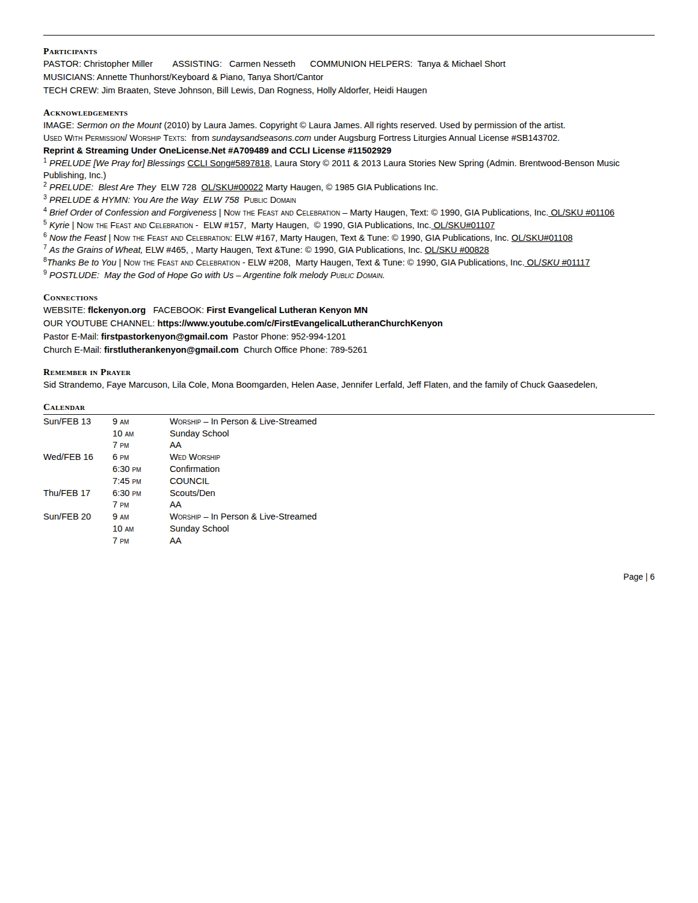Participants
PASTOR: Christopher Miller ASSISTING: Carmen Nesseth COMMUNION HELPERS: Tanya & Michael Short
MUSICIANS: Annette Thunhorst/Keyboard & Piano, Tanya Short/Cantor
TECH CREW: Jim Braaten, Steve Johnson, Bill Lewis, Dan Rogness, Holly Aldorfer, Heidi Haugen
Acknowledgements
IMAGE: Sermon on the Mount (2010) by Laura James. Copyright © Laura James. All rights reserved. Used by permission of the artist.
Used With Permission/ Worship Texts: from sundaysandseasons.com under Augsburg Fortress Liturgies Annual License #SB143702.
Reprint & Streaming Under OneLicense.Net #A709489 and CCLI License #11502929
1 PRELUDE [We Pray for] Blessings CCLI Song#5897818, Laura Story © 2011 & 2013 Laura Stories New Spring (Admin. Brentwood-Benson Music Publishing, Inc.)
2 PRELUDE: Blest Are They ELW 728 OL/SKU#00022 Marty Haugen, © 1985 GIA Publications Inc.
3 PRELUDE & HYMN: You Are the Way ELW 758 Public Domain
4 Brief Order of Confession and Forgiveness | Now the Feast and Celebration – Marty Haugen, Text: © 1990, GIA Publications, Inc. OL/SKU #01106
5 Kyrie | Now the Feast and Celebration - ELW #157, Marty Haugen, © 1990, GIA Publications, Inc. OL/SKU#01107
6 Now the Feast | Now the Feast and Celebration: ELW #167, Marty Haugen, Text & Tune: © 1990, GIA Publications, Inc. OL/SKU#01108
7 As the Grains of Wheat, ELW #465, , Marty Haugen, Text &Tune: © 1990, GIA Publications, Inc. OL/SKU #00828
8Thanks Be to You | Now the Feast and Celebration - ELW #208, Marty Haugen, Text & Tune: © 1990, GIA Publications, Inc. OL/SKU #01117
9 POSTLUDE: May the God of Hope Go with Us – Argentine folk melody Public Domain.
Connections
WEBSITE: flckenyon.org FACEBOOK: First Evangelical Lutheran Kenyon MN
OUR YOUTUBE CHANNEL: https://www.youtube.com/c/FirstEvangelicalLutheranChurchKenyon
Pastor E-Mail: firstpastorkenyon@gmail.com Pastor Phone: 952-994-1201
Church E-Mail: firstlutherankenyon@gmail.com Church Office Phone: 789-5261
Remember in Prayer
Sid Strandemo, Faye Marcuson, Lila Cole, Mona Boomgarden, Helen Aase, Jennifer Lerfald, Jeff Flaten, and the family of Chuck Gaasedelen,
Calendar
| Sun/FEB 13 | 9 am | Worship – In Person & Live-Streamed |
| | 10 am | Sunday School |
| | 7 pm | AA |
| Wed/FEB 16 | 6 pm | Wed Worship |
| | 6:30 pm | Confirmation |
| | 7:45 pm | COUNCIL |
| Thu/FEB 17 | 6:30 pm | Scouts/Den |
| | 7 pm | AA |
| Sun/FEB 20 | 9 am | Worship – In Person & Live-Streamed |
| | 10 am | Sunday School |
| | 7 pm | AA |
Page | 6